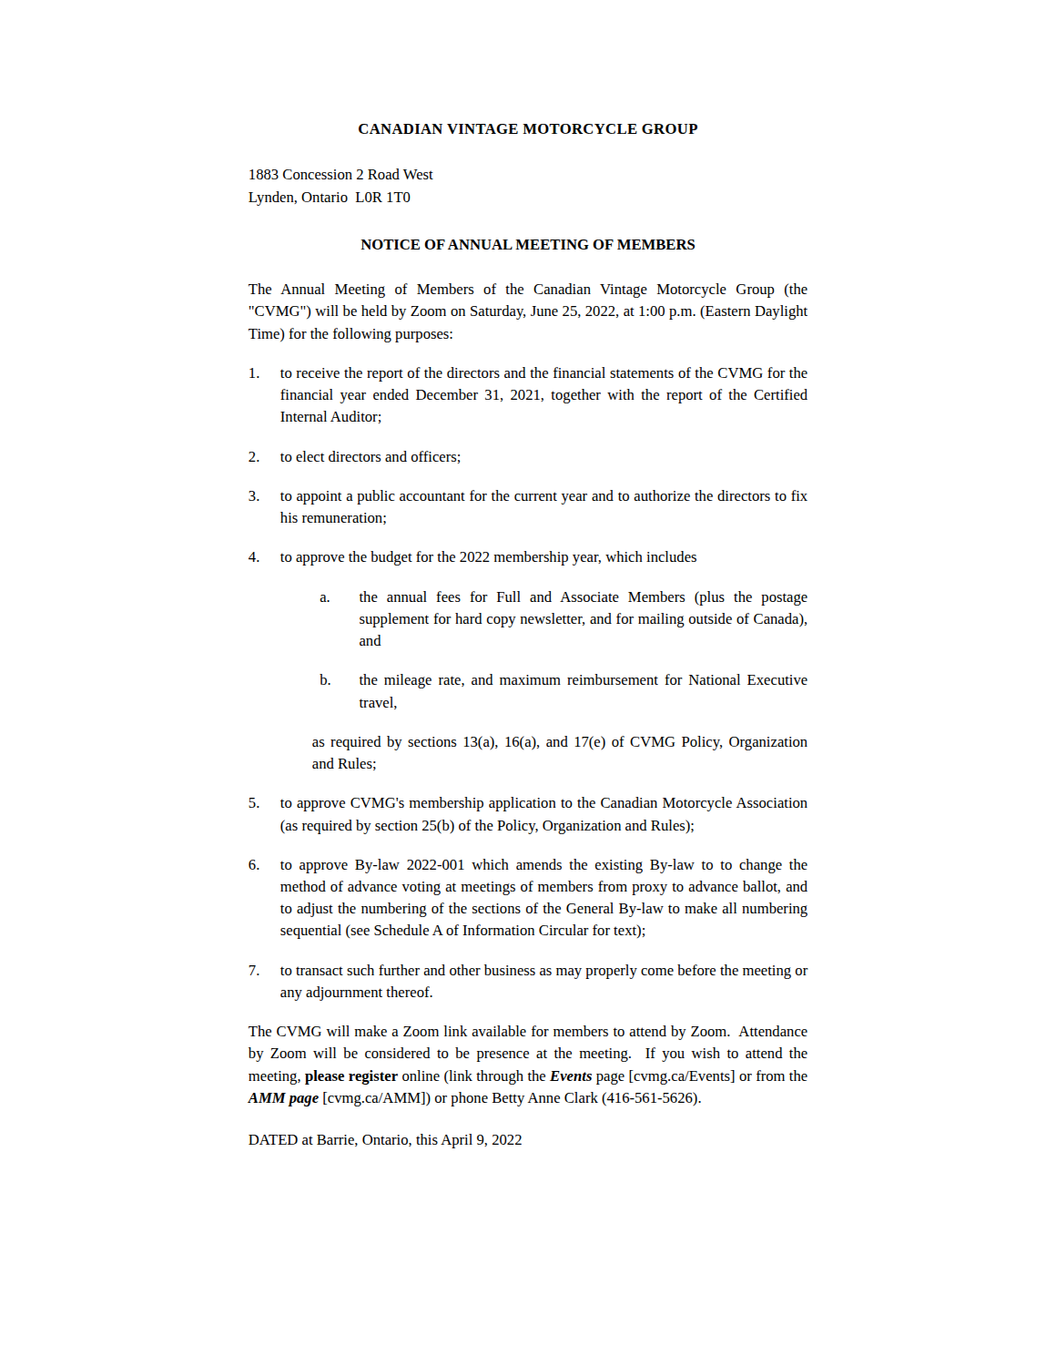CANADIAN VINTAGE MOTORCYCLE GROUP
1883 Concession 2 Road West
Lynden, Ontario L0R 1T0
NOTICE OF ANNUAL MEETING OF MEMBERS
The Annual Meeting of Members of the Canadian Vintage Motorcycle Group (the "CVMG") will be held by Zoom on Saturday, June 25, 2022, at 1:00 p.m. (Eastern Daylight Time) for the following purposes:
1. to receive the report of the directors and the financial statements of the CVMG for the financial year ended December 31, 2021, together with the report of the Certified Internal Auditor;
2. to elect directors and officers;
3. to appoint a public accountant for the current year and to authorize the directors to fix his remuneration;
4. to approve the budget for the 2022 membership year, which includes
a. the annual fees for Full and Associate Members (plus the postage supplement for hard copy newsletter, and for mailing outside of Canada), and
b. the mileage rate, and maximum reimbursement for National Executive travel,
as required by sections 13(a), 16(a), and 17(e) of CVMG Policy, Organization and Rules;
5. to approve CVMG's membership application to the Canadian Motorcycle Association (as required by section 25(b) of the Policy, Organization and Rules);
6. to approve By-law 2022-001 which amends the existing By-law to to change the method of advance voting at meetings of members from proxy to advance ballot, and to adjust the numbering of the sections of the General By-law to make all numbering sequential (see Schedule A of Information Circular for text);
7. to transact such further and other business as may properly come before the meeting or any adjournment thereof.
The CVMG will make a Zoom link available for members to attend by Zoom. Attendance by Zoom will be considered to be presence at the meeting. If you wish to attend the meeting, please register online (link through the Events page [cvmg.ca/Events] or from the AMM page [cvmg.ca/AMM]) or phone Betty Anne Clark (416-561-5626).
DATED at Barrie, Ontario, this April 9, 2022